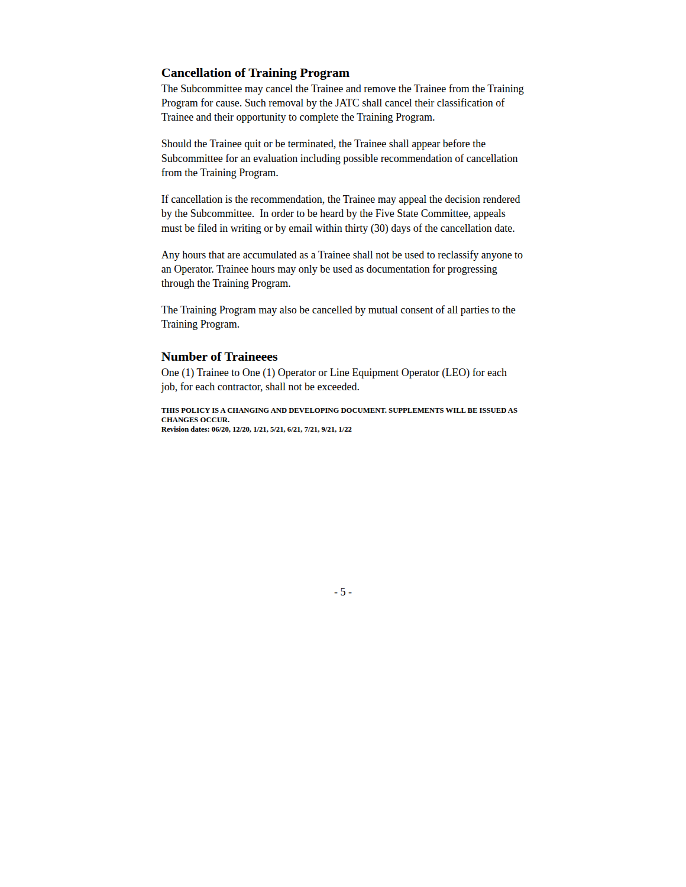Cancellation of Training Program
The Subcommittee may cancel the Trainee and remove the Trainee from the Training Program for cause. Such removal by the JATC shall cancel their classification of Trainee and their opportunity to complete the Training Program.
Should the Trainee quit or be terminated, the Trainee shall appear before the Subcommittee for an evaluation including possible recommendation of cancellation from the Training Program.
If cancellation is the recommendation, the Trainee may appeal the decision rendered by the Subcommittee. In order to be heard by the Five State Committee, appeals must be filed in writing or by email within thirty (30) days of the cancellation date.
Any hours that are accumulated as a Trainee shall not be used to reclassify anyone to an Operator. Trainee hours may only be used as documentation for progressing through the Training Program.
The Training Program may also be cancelled by mutual consent of all parties to the Training Program.
Number of Traineees
One (1) Trainee to One (1) Operator or Line Equipment Operator (LEO) for each job, for each contractor, shall not be exceeded.
THIS POLICY IS A CHANGING AND DEVELOPING DOCUMENT. SUPPLEMENTS WILL BE ISSUED AS CHANGES OCCUR. Revision dates: 06/20, 12/20, 1/21, 5/21, 6/21, 7/21, 9/21, 1/22
- 5 -